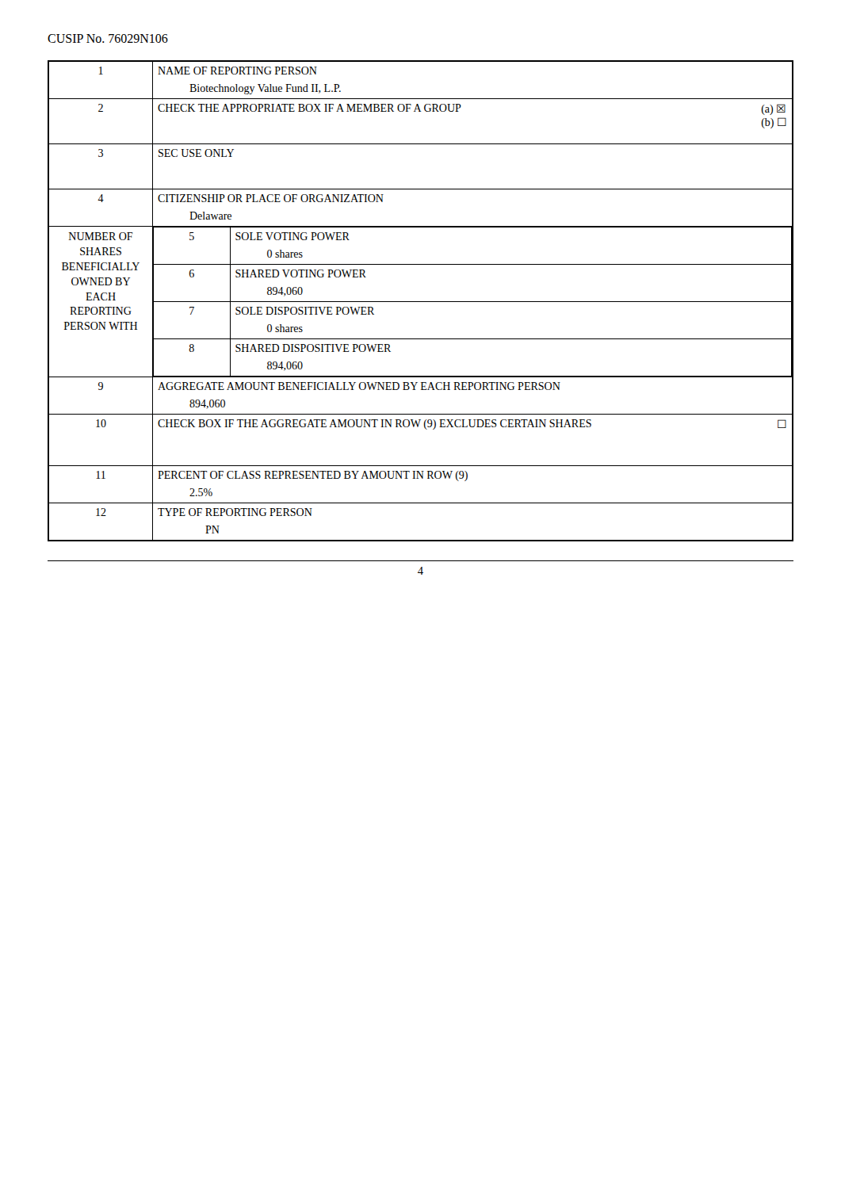CUSIP No. 76029N106
| 1 | Name of Reporting Person Biotechnology Value Fund II, L.P. |
| 2 | Check the Appropriate Box if a Member of a Group (a) ☒ (b) ☐ |
| 3 | SEC Use Only |
| 4 | Citizenship or Place of Organization Delaware |
| NUMBER OF SHARES BENEFICIALLY OWNED BY EACH REPORTING PERSON WITH | / 5 / Sole Voting Power 0 shares / / 6 / Shared Voting Power 894,060 / / 7 / Sole Dispositive Power 0 shares / / 8 / Shared Dispositive Power 894,060 / |
| 9 | Aggregate Amount Beneficially Owned by Each Reporting Person 894,060 |
| 10 | Check Box if the Aggregate Amount in Row (9) Excludes Certain Shares ☐ |
| 11 | Percent of Class Represented by Amount in Row (9) 2.5% |
| 12 | Type of Reporting Person PN |
4